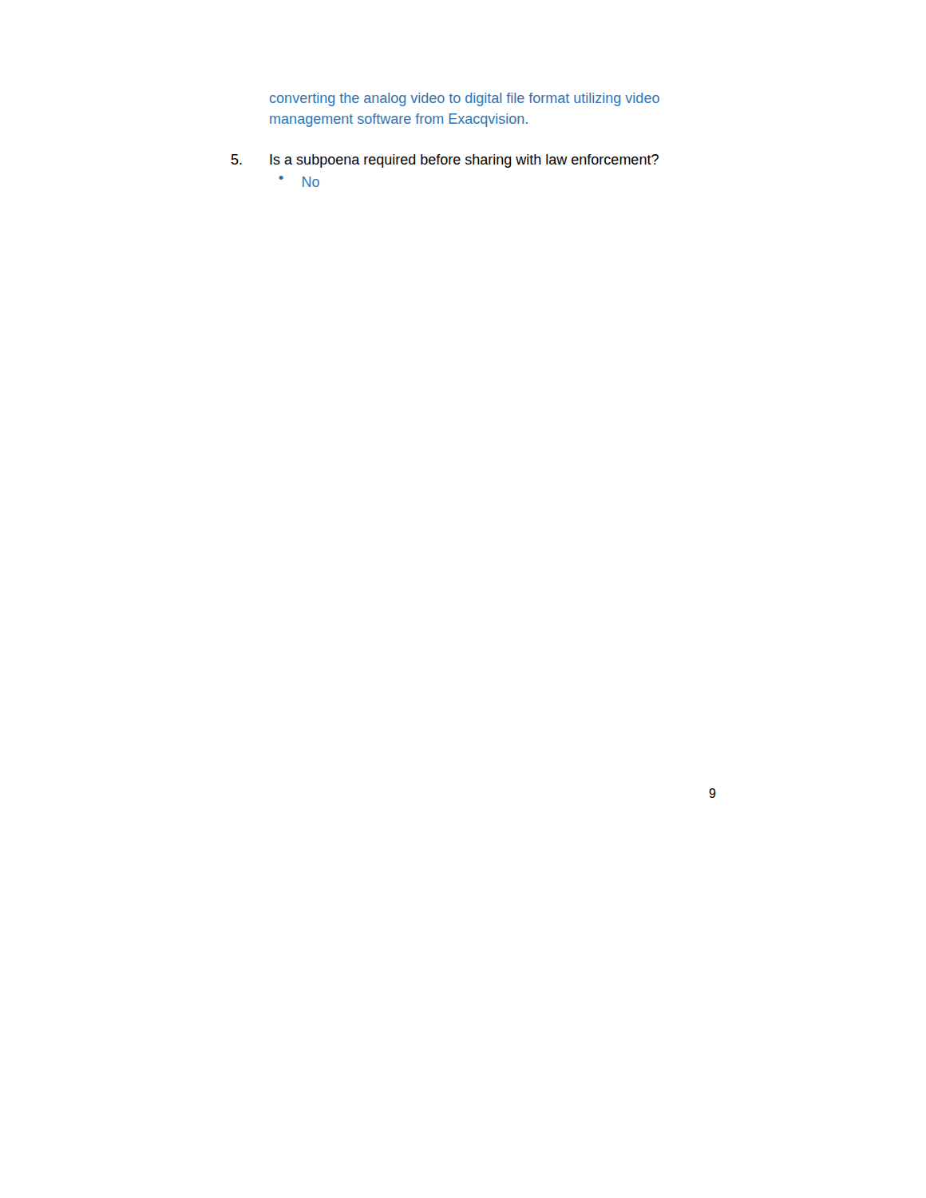converting the analog video to digital file format utilizing video management software from Exacqvision.
5. Is a subpoena required before sharing with law enforcement?
•No
9